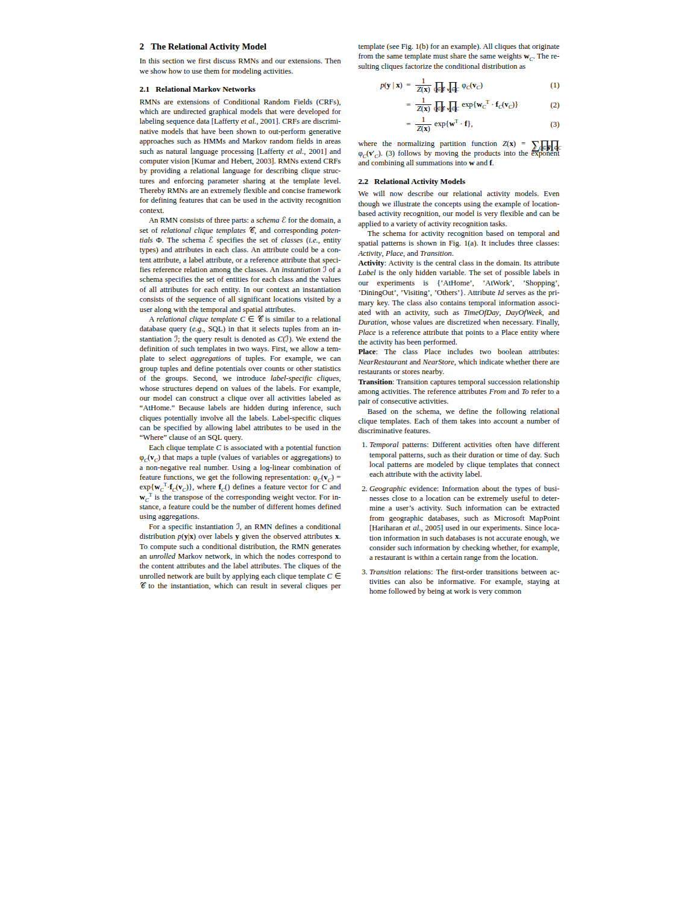2 The Relational Activity Model
In this section we first discuss RMNs and our extensions. Then we show how to use them for modeling activities.
2.1 Relational Markov Networks
RMNs are extensions of Conditional Random Fields (CRFs), which are undirected graphical models that were developed for labeling sequence data [Lafferty et al., 2001]. CRFs are discriminative models that have been shown to out-perform generative approaches such as HMMs and Markov random fields in areas such as natural language processing [Lafferty et al., 2001] and computer vision [Kumar and Hebert, 2003]. RMNs extend CRFs by providing a relational language for describing clique structures and enforcing parameter sharing at the template level. Thereby RMNs are an extremely flexible and concise framework for defining features that can be used in the activity recognition context.
An RMN consists of three parts: a schema ℰ for the domain, a set of relational clique templates 𝒞, and corresponding potentials Φ. The schema ℰ specifies the set of classes (i.e., entity types) and attributes in each class. An attribute could be a content attribute, a label attribute, or a reference attribute that specifies reference relation among the classes. An instantiation ℐ of a schema specifies the set of entities for each class and the values of all attributes for each entity. In our context an instantiation consists of the sequence of all significant locations visited by a user along with the temporal and spatial attributes.
A relational clique template C ∈ 𝒞 is similar to a relational database query (e.g., SQL) in that it selects tuples from an instantiation ℐ; the query result is denoted as C(ℐ). We extend the definition of such templates in two ways. First, we allow a template to select aggregations of tuples. For example, we can group tuples and define potentials over counts or other statistics of the groups. Second, we introduce label-specific cliques, whose structures depend on values of the labels. For example, our model can construct a clique over all activities labeled as “AtHome.” Because labels are hidden during inference, such cliques potentially involve all the labels. Label-specific cliques can be specified by allowing label attributes to be used in the “Where” clause of an SQL query.
Each clique template C is associated with a potential function φC(vC) that maps a tuple (values of variables or aggregations) to a non-negative real number. Using a log-linear combination of feature functions, we get the following representation: φC(vC) = exp{wCT·fC(vC)}, where fC() defines a feature vector for C and wCT is the transpose of the corresponding weight vector. For instance, a feature could be the number of different homes defined using aggregations.
For a specific instantiation ℐ, an RMN defines a conditional distribution p(y|x) over labels y given the observed attributes x. To compute such a conditional distribution, the RMN generates an unrolled Markov network, in which the nodes correspond to the content attributes and the label attributes. The cliques of the unrolled network are built by applying each clique template C ∈ 𝒞 to the instantiation, which can result in several cliques per template (see Fig. 1(b) for an example). All cliques that originate from the same template must share the same weights wC. The resulting cliques factorize the conditional distribution as
| p ( y / x ) | = | 1 Z ( x ) ∏ C ∈𝒞 ∏ v C ∈ C φ C ( v C ) | (1) |
| | = | 1 Z ( x ) ∏ C ∈𝒞 ∏ v C ∈ C exp{ w C T · f C ( v C )} | (2) |
| | = | 1 Z ( x ) exp{ w T · f }, | (3) |
where the normalizing partition function Z(x) = ∑y′∏C∈𝒞∏v′C∈C φC(v′C). (3) follows by moving the products into the exponent and combining all summations into w and f.
2.2 Relational Activity Models
We will now describe our relational activity models. Even though we illustrate the concepts using the example of location-based activity recognition, our model is very flexible and can be applied to a variety of activity recognition tasks.
The schema for activity recognition based on temporal and spatial patterns is shown in Fig. 1(a). It includes three classes: Activity, Place, and Transition.
Activity: Activity is the central class in the domain. Its attribute Label is the only hidden variable. The set of possible labels in our experiments is {’AtHome’, ’AtWork’, ’Shopping’, ’DiningOut’, ’Visiting’, ’Others’}. Attribute Id serves as the primary key. The class also contains temporal information associated with an activity, such as TimeOfDay, DayOfWeek, and Duration, whose values are discretized when necessary. Finally, Place is a reference attribute that points to a Place entity where the activity has been performed.
Place: The class Place includes two boolean attributes: NearRestaurant and NearStore, which indicate whether there are restaurants or stores nearby.
Transition: Transition captures temporal succession relationship among activities. The reference attributes From and To refer to a pair of consecutive activities.
Based on the schema, we define the following relational clique templates. Each of them takes into account a number of discriminative features.
Temporal patterns: Different activities often have different temporal patterns, such as their duration or time of day. Such local patterns are modeled by clique templates that connect each attribute with the activity label.
Geographic evidence: Information about the types of businesses close to a location can be extremely useful to determine a user’s activity. Such information can be extracted from geographic databases, such as Microsoft MapPoint [Hariharan et al., 2005] used in our experiments. Since location information in such databases is not accurate enough, we consider such information by checking whether, for example, a restaurant is within a certain range from the location.
Transition relations: The first-order transitions between activities can also be informative. For example, staying at home followed by being at work is very common